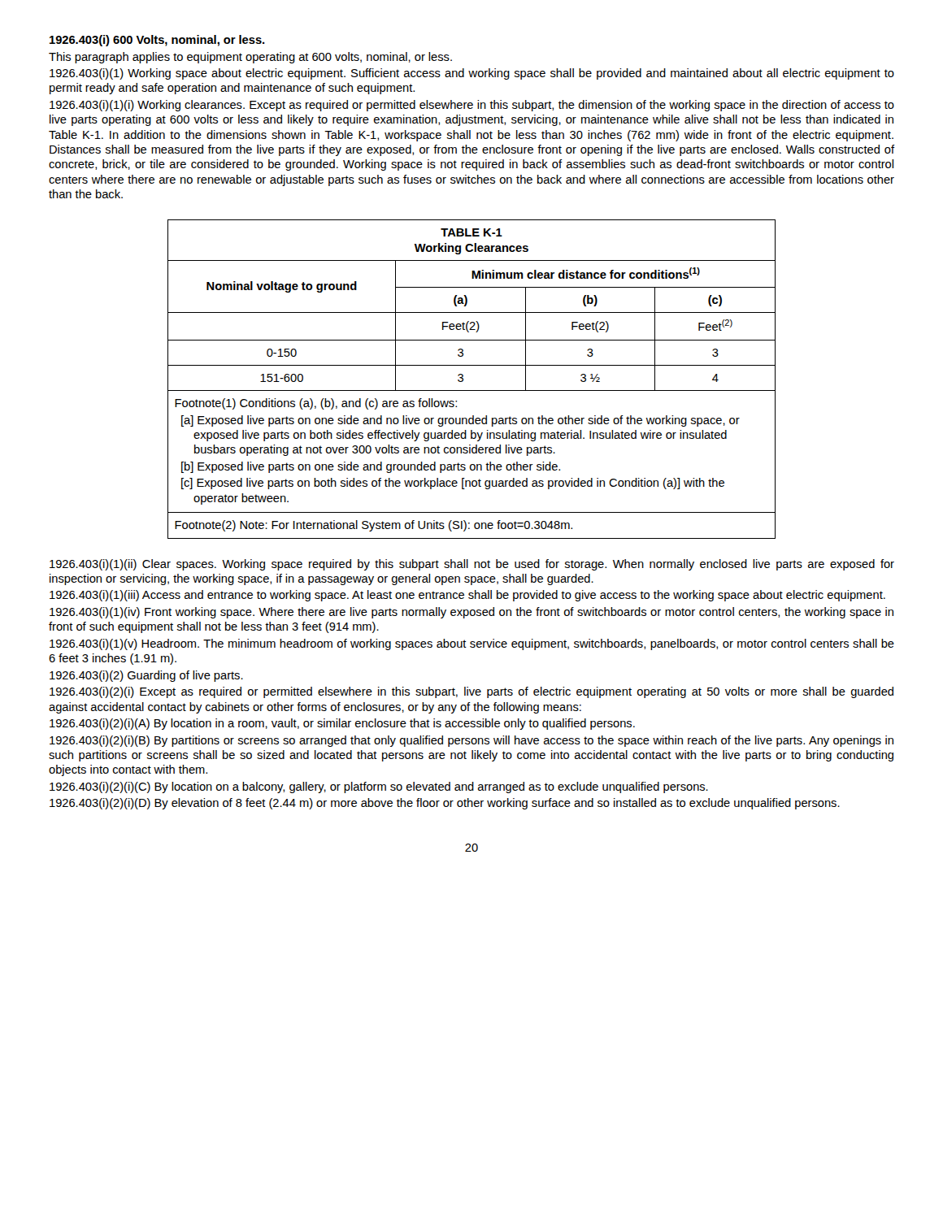1926.403(i) 600 Volts, nominal, or less.
This paragraph applies to equipment operating at 600 volts, nominal, or less.
1926.403(i)(1) Working space about electric equipment. Sufficient access and working space shall be provided and maintained about all electric equipment to permit ready and safe operation and maintenance of such equipment.
1926.403(i)(1)(i) Working clearances. Except as required or permitted elsewhere in this subpart, the dimension of the working space in the direction of access to live parts operating at 600 volts or less and likely to require examination, adjustment, servicing, or maintenance while alive shall not be less than indicated in Table K-1. In addition to the dimensions shown in Table K-1, workspace shall not be less than 30 inches (762 mm) wide in front of the electric equipment. Distances shall be measured from the live parts if they are exposed, or from the enclosure front or opening if the live parts are enclosed. Walls constructed of concrete, brick, or tile are considered to be grounded. Working space is not required in back of assemblies such as dead-front switchboards or motor control centers where there are no renewable or adjustable parts such as fuses or switches on the back and where all connections are accessible from locations other than the back.
| TABLE K-1 Working Clearances |
| Nominal voltage to ground | Minimum clear distance for conditions (1) |
| (a) | (b) | (c) |
| | Feet(2) | Feet(2) | Feet (2) |
| 0-150 | 3 | 3 | 3 |
| 151-600 | 3 | 3 ½ | 4 |
| Footnote(1) Conditions (a), (b), and (c) are as follows: [a] Exposed live parts on one side and no live or grounded parts on the other side of the working space, or exposed live parts on both sides effectively guarded by insulating material. Insulated wire or insulated busbars operating at not over 300 volts are not considered live parts. [b] Exposed live parts on one side and grounded parts on the other side. [c] Exposed live parts on both sides of the workplace [not guarded as provided in Condition (a)] with the operator between. |
| Footnote(2) Note: For International System of Units (SI): one foot=0.3048m. |
1926.403(i)(1)(ii) Clear spaces. Working space required by this subpart shall not be used for storage. When normally enclosed live parts are exposed for inspection or servicing, the working space, if in a passageway or general open space, shall be guarded.
1926.403(i)(1)(iii) Access and entrance to working space. At least one entrance shall be provided to give access to the working space about electric equipment.
1926.403(i)(1)(iv) Front working space. Where there are live parts normally exposed on the front of switchboards or motor control centers, the working space in front of such equipment shall not be less than 3 feet (914 mm).
1926.403(i)(1)(v) Headroom. The minimum headroom of working spaces about service equipment, switchboards, panelboards, or motor control centers shall be 6 feet 3 inches (1.91 m).
1926.403(i)(2) Guarding of live parts.
1926.403(i)(2)(i) Except as required or permitted elsewhere in this subpart, live parts of electric equipment operating at 50 volts or more shall be guarded against accidental contact by cabinets or other forms of enclosures, or by any of the following means:
1926.403(i)(2)(i)(A) By location in a room, vault, or similar enclosure that is accessible only to qualified persons.
1926.403(i)(2)(i)(B) By partitions or screens so arranged that only qualified persons will have access to the space within reach of the live parts. Any openings in such partitions or screens shall be so sized and located that persons are not likely to come into accidental contact with the live parts or to bring conducting objects into contact with them.
1926.403(i)(2)(i)(C) By location on a balcony, gallery, or platform so elevated and arranged as to exclude unqualified persons.
1926.403(i)(2)(i)(D) By elevation of 8 feet (2.44 m) or more above the floor or other working surface and so installed as to exclude unqualified persons.
20